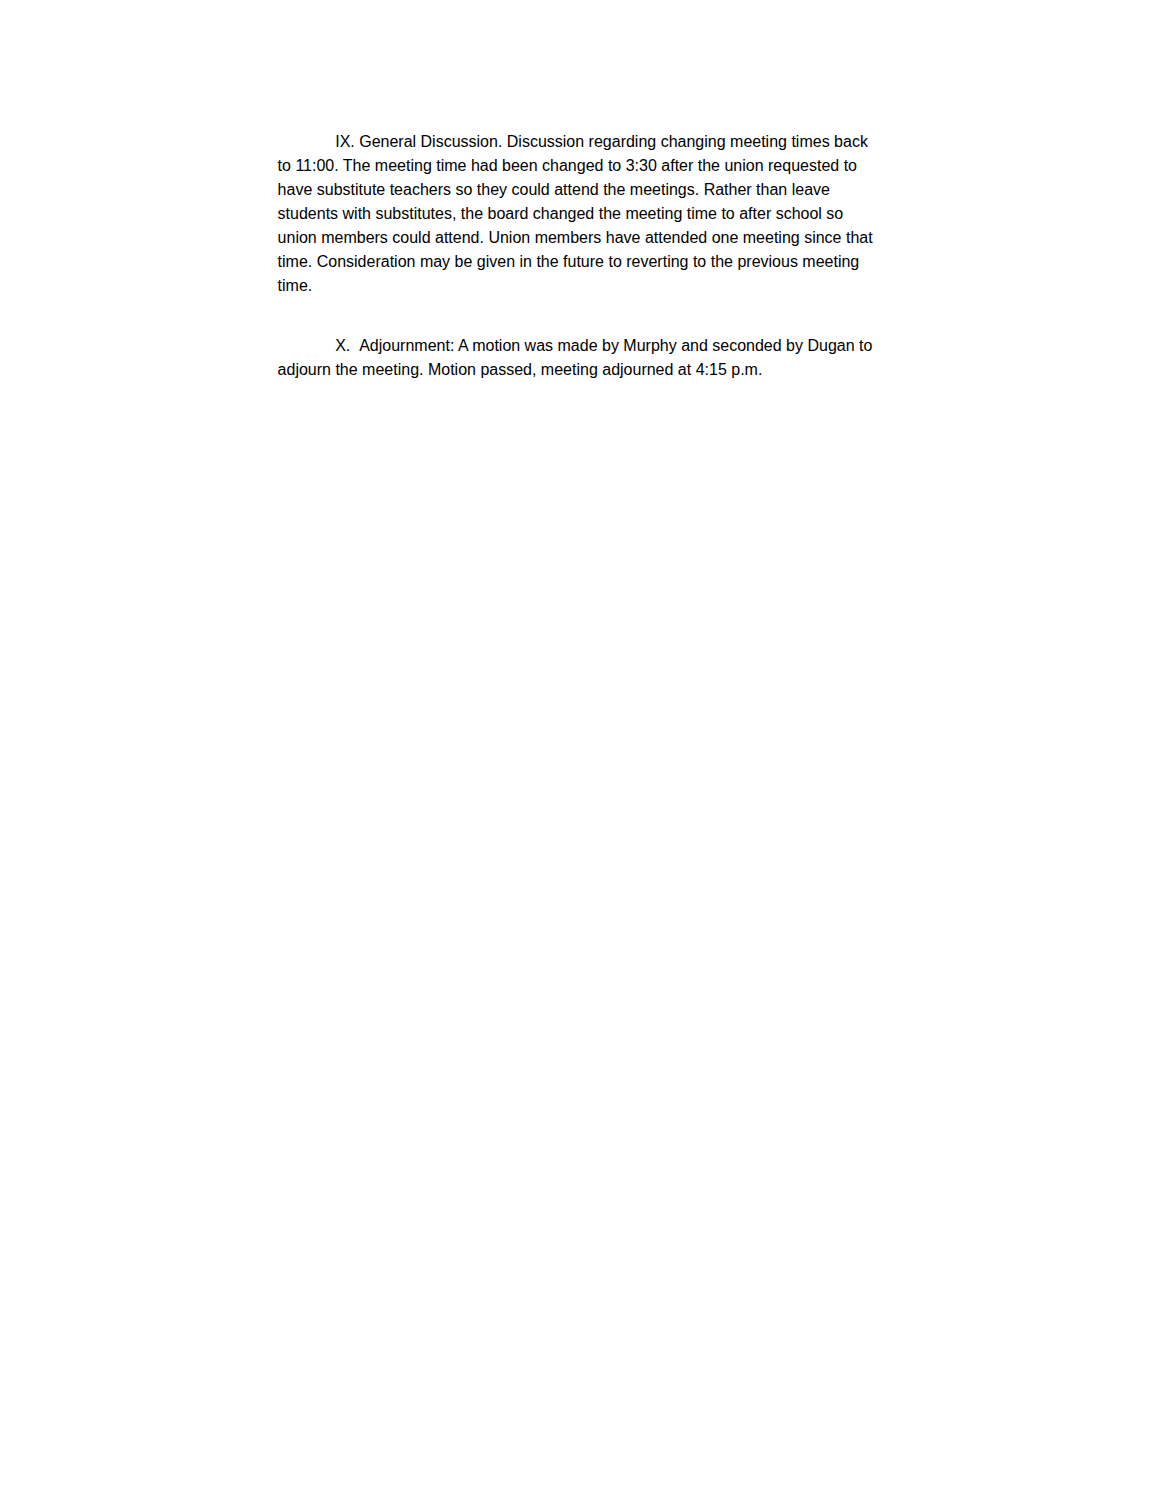IX. General Discussion. Discussion regarding changing meeting times back to 11:00. The meeting time had been changed to 3:30 after the union requested to have substitute teachers so they could attend the meetings. Rather than leave students with substitutes, the board changed the meeting time to after school so union members could attend. Union members have attended one meeting since that time. Consideration may be given in the future to reverting to the previous meeting time.
X. Adjournment: A motion was made by Murphy and seconded by Dugan to adjourn the meeting. Motion passed, meeting adjourned at 4:15 p.m.